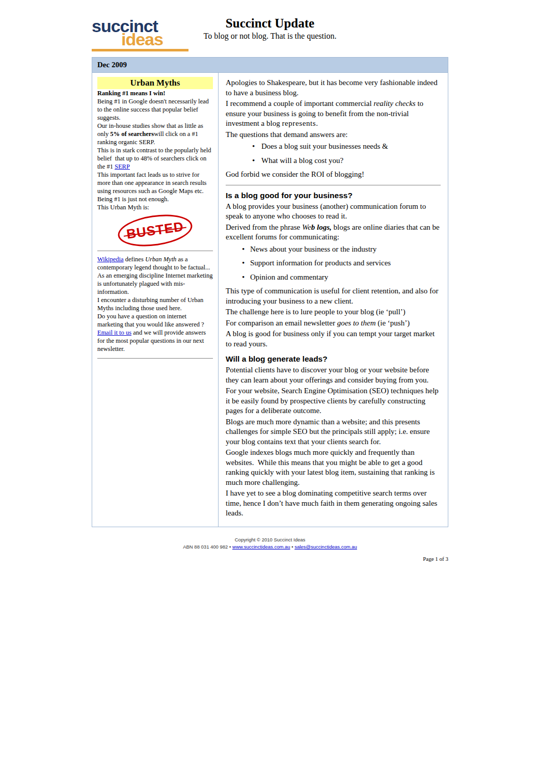succinct ideas
Succinct Update
To blog or not blog. That is the question.
Dec 2009
Urban Myths
Ranking #1 means I win!
Being #1 in Google doesn't necessarily lead to the online success that popular belief suggests.
Our in-house studies show that as little as only 5% of searcherswill click on a #1 ranking organic SERP.
This is in stark contrast to the popularly held belief that up to 48% of searchers click on the #1 SERP
This important fact leads us to strive for more than one appearance in search results using resources such as Google Maps etc.
Being #1 is just not enough.
This Urban Myth is:
BUSTED
Wikipedia defines Urban Myth as a contemporary legend thought to be factual...
As an emerging discipline Internet marketing is unfortunately plagued with mis-information.
I encounter a disturbing number of Urban Myths including those used here.
Do you have a question on internet marketing that you would like answered ?
Email it to us and we will provide answers for the most popular questions in our next newsletter.
Apologies to Shakespeare, but it has become very fashionable indeed to have a business blog.
I recommend a couple of important commercial reality checks to ensure your business is going to benefit from the non-trivial investment a blog represents.
The questions that demand answers are:
Does a blog suit your businesses needs &
What will a blog cost you?
God forbid we consider the ROI of blogging!
Is a blog good for your business?
A blog provides your business (another) communication forum to speak to anyone who chooses to read it.
Derived from the phrase Web logs, blogs are online diaries that can be excellent forums for communicating:
News about your business or the industry
Support information for products and services
Opinion and commentary
This type of communication is useful for client retention, and also for introducing your business to a new client.
The challenge here is to lure people to your blog (ie ‘pull’)
For comparison an email newsletter goes to them (ie ‘push’)
A blog is good for business only if you can tempt your target market to read yours.
Will a blog generate leads?
Potential clients have to discover your blog or your website before they can learn about your offerings and consider buying from you.
For your website, Search Engine Optimisation (SEO) techniques help it be easily found by prospective clients by carefully constructing pages for a deliberate outcome.
Blogs are much more dynamic than a website; and this presents challenges for simple SEO but the principals still apply; i.e. ensure your blog contains text that your clients search for.
Google indexes blogs much more quickly and frequently than websites. While this means that you might be able to get a good ranking quickly with your latest blog item, sustaining that ranking is much more challenging.
I have yet to see a blog dominating competitive search terms over time, hence I don’t have much faith in them generating ongoing sales leads.
Copyright © 2010 Succinct Ideas
ABN 88 031 400 982 • www.succinctideas.com.au • sales@succinctideas.com.au
Page 1 of 3